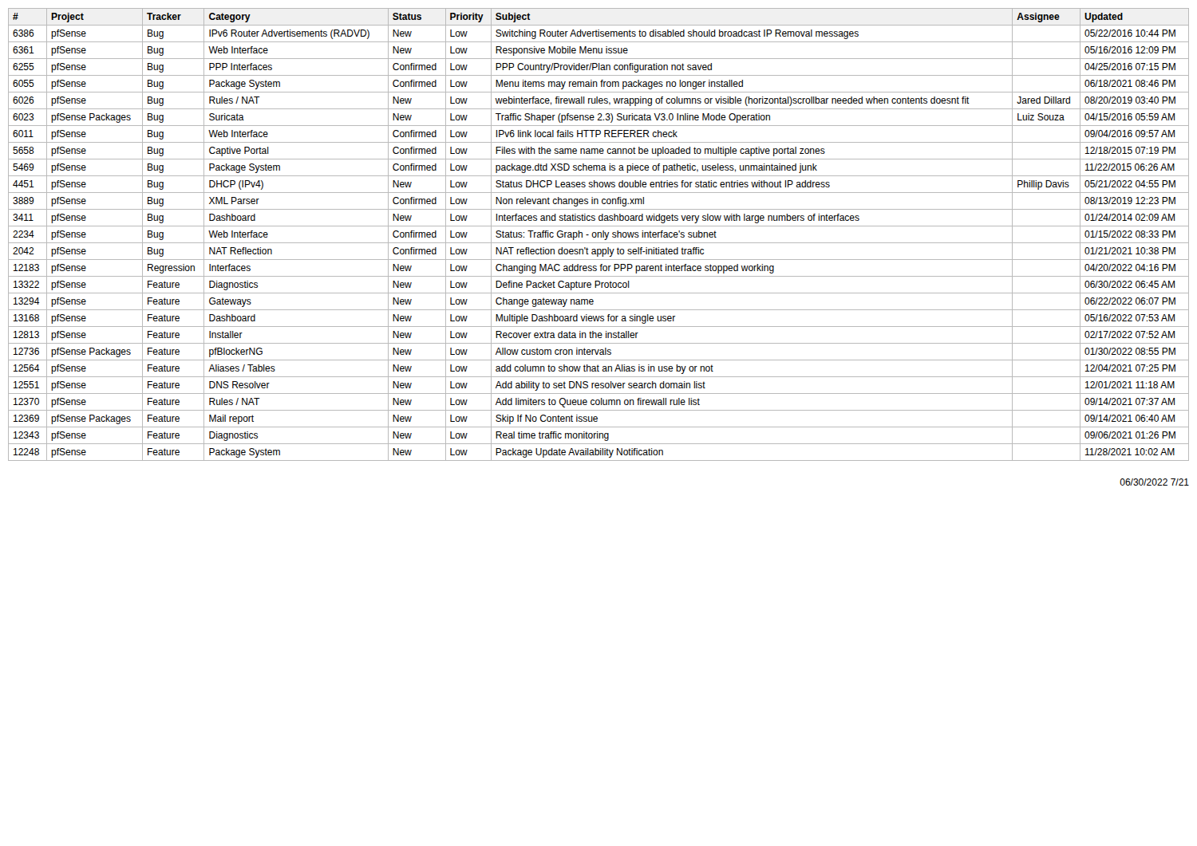| # | Project | Tracker | Category | Status | Priority | Subject | Assignee | Updated |
| --- | --- | --- | --- | --- | --- | --- | --- | --- |
| 6386 | pfSense | Bug | IPv6 Router Advertisements (RADVD) | New | Low | Switching Router Advertisements to disabled should broadcast IP Removal messages | | 05/22/2016 10:44 PM |
| 6361 | pfSense | Bug | Web Interface | New | Low | Responsive Mobile Menu issue | | 05/16/2016 12:09 PM |
| 6255 | pfSense | Bug | PPP Interfaces | Confirmed | Low | PPP Country/Provider/Plan configuration not saved | | 04/25/2016 07:15 PM |
| 6055 | pfSense | Bug | Package System | Confirmed | Low | Menu items may remain from packages no longer installed | | 06/18/2021 08:46 PM |
| 6026 | pfSense | Bug | Rules / NAT | New | Low | webinterface, firewall rules, wrapping of columns or visible (horizontal)scrollbar needed when contents doesnt fit | Jared Dillard | 08/20/2019 03:40 PM |
| 6023 | pfSense Packages | Bug | Suricata | New | Low | Traffic Shaper (pfsense 2.3) Suricata V3.0 Inline Mode Operation | Luiz Souza | 04/15/2016 05:59 AM |
| 6011 | pfSense | Bug | Web Interface | Confirmed | Low | IPv6 link local fails HTTP REFERER check | | 09/04/2016 09:57 AM |
| 5658 | pfSense | Bug | Captive Portal | Confirmed | Low | Files with the same name cannot be uploaded to multiple captive portal zones | | 12/18/2015 07:19 PM |
| 5469 | pfSense | Bug | Package System | Confirmed | Low | package.dtd XSD schema is a piece of pathetic, useless, unmaintained junk | | 11/22/2015 06:26 AM |
| 4451 | pfSense | Bug | DHCP (IPv4) | New | Low | Status DHCP Leases shows double entries for static entries without IP address | Phillip Davis | 05/21/2022 04:55 PM |
| 3889 | pfSense | Bug | XML Parser | Confirmed | Low | Non relevant changes in config.xml | | 08/13/2019 12:23 PM |
| 3411 | pfSense | Bug | Dashboard | New | Low | Interfaces and statistics dashboard widgets very slow with large numbers of interfaces | | 01/24/2014 02:09 AM |
| 2234 | pfSense | Bug | Web Interface | Confirmed | Low | Status: Traffic Graph - only shows interface's subnet | | 01/15/2022 08:33 PM |
| 2042 | pfSense | Bug | NAT Reflection | Confirmed | Low | NAT reflection doesn't apply to self-initiated traffic | | 01/21/2021 10:38 PM |
| 12183 | pfSense | Regression | Interfaces | New | Low | Changing MAC address for PPP parent interface stopped working | | 04/20/2022 04:16 PM |
| 13322 | pfSense | Feature | Diagnostics | New | Low | Define Packet Capture Protocol | | 06/30/2022 06:45 AM |
| 13294 | pfSense | Feature | Gateways | New | Low | Change gateway name | | 06/22/2022 06:07 PM |
| 13168 | pfSense | Feature | Dashboard | New | Low | Multiple Dashboard views for a single user | | 05/16/2022 07:53 AM |
| 12813 | pfSense | Feature | Installer | New | Low | Recover extra data in the installer | | 02/17/2022 07:52 AM |
| 12736 | pfSense Packages | Feature | pfBlockerNG | New | Low | Allow custom cron intervals | | 01/30/2022 08:55 PM |
| 12564 | pfSense | Feature | Aliases / Tables | New | Low | add column to show that an Alias is in use by or not | | 12/04/2021 07:25 PM |
| 12551 | pfSense | Feature | DNS Resolver | New | Low | Add ability to set DNS resolver search domain list | | 12/01/2021 11:18 AM |
| 12370 | pfSense | Feature | Rules / NAT | New | Low | Add limiters to Queue column on firewall rule list | | 09/14/2021 07:37 AM |
| 12369 | pfSense Packages | Feature | Mail report | New | Low | Skip If No Content issue | | 09/14/2021 06:40 AM |
| 12343 | pfSense | Feature | Diagnostics | New | Low | Real time traffic monitoring | | 09/06/2021 01:26 PM |
| 12248 | pfSense | Feature | Package System | New | Low | Package Update Availability Notification | | 11/28/2021 10:02 AM |
06/30/2022 7/21